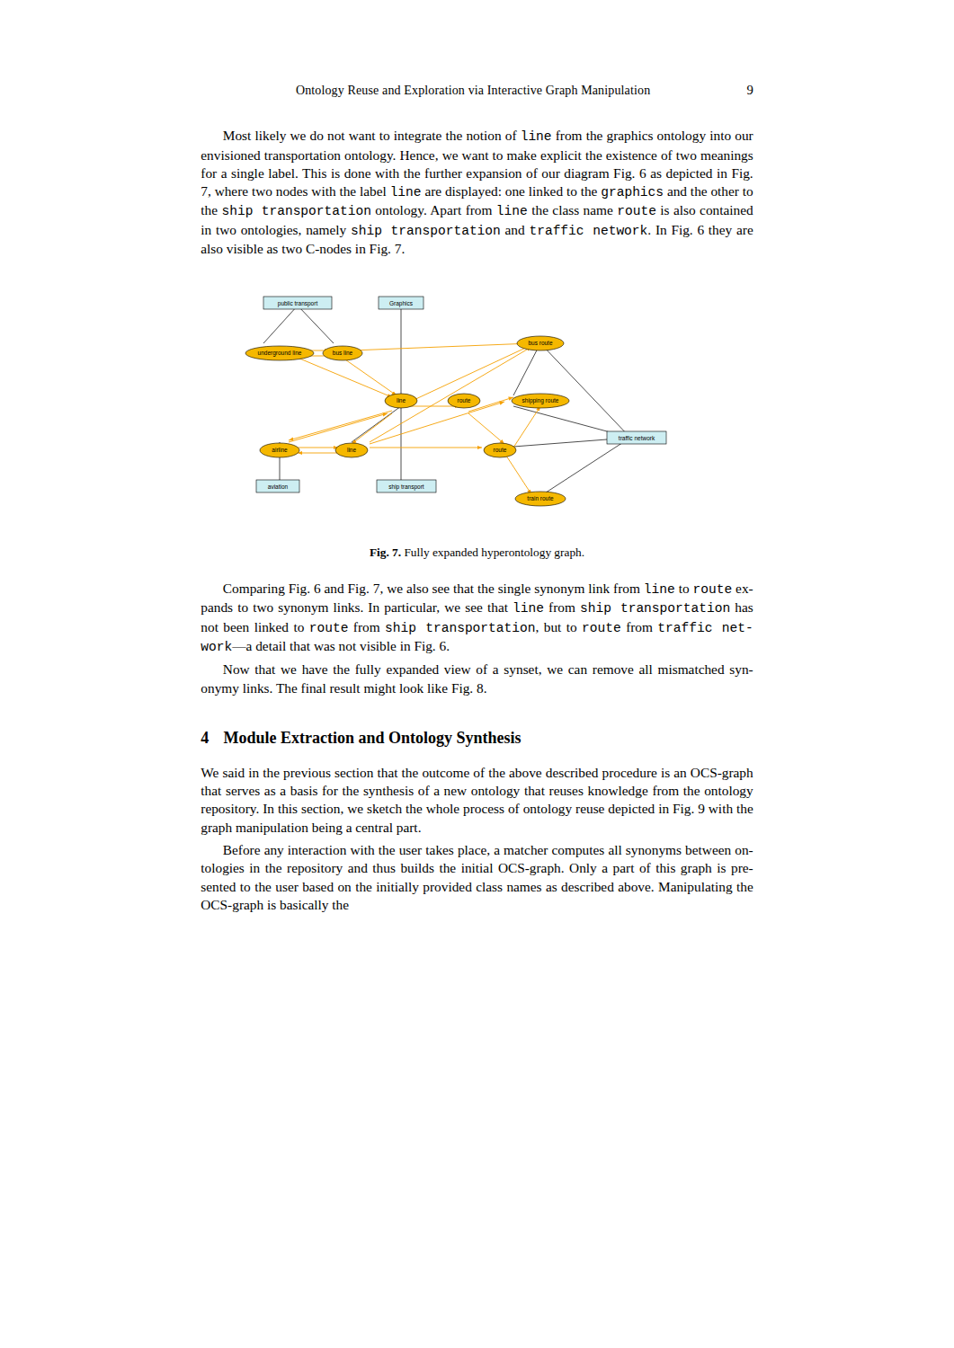Ontology Reuse and Exploration via Interactive Graph Manipulation 9
Most likely we do not want to integrate the notion of line from the graphics ontology into our envisioned transportation ontology. Hence, we want to make explicit the existence of two meanings for a single label. This is done with the further expansion of our diagram Fig. 6 as depicted in Fig. 7, where two nodes with the label line are displayed: one linked to the graphics and the other to the ship transportation ontology. Apart from line the class name route is also contained in two ontologies, namely ship transportation and traffic network. In Fig. 6 they are also visible as two C-nodes in Fig. 7.
public transport Graphics aviation ship transport traffic network underground line bus line bus route line route shipping route airline line route train route
Fig. 7. Fully expanded hyperontology graph.
Comparing Fig. 6 and Fig. 7, we also see that the single synonym link from line to route expands to two synonym links. In particular, we see that line from ship transportation has not been linked to route from ship transportation, but to route from traffic network—a detail that was not visible in Fig. 6.
Now that we have the fully expanded view of a synset, we can remove all mismatched synonymy links. The final result might look like Fig. 8.
4 Module Extraction and Ontology Synthesis
We said in the previous section that the outcome of the above described procedure is an OCS-graph that serves as a basis for the synthesis of a new ontology that reuses knowledge from the ontology repository. In this section, we sketch the whole process of ontology reuse depicted in Fig. 9 with the graph manipulation being a central part.
Before any interaction with the user takes place, a matcher computes all synonyms between ontologies in the repository and thus builds the initial OCS-graph. Only a part of this graph is presented to the user based on the initially provided class names as described above. Manipulating the OCS-graph is basically the